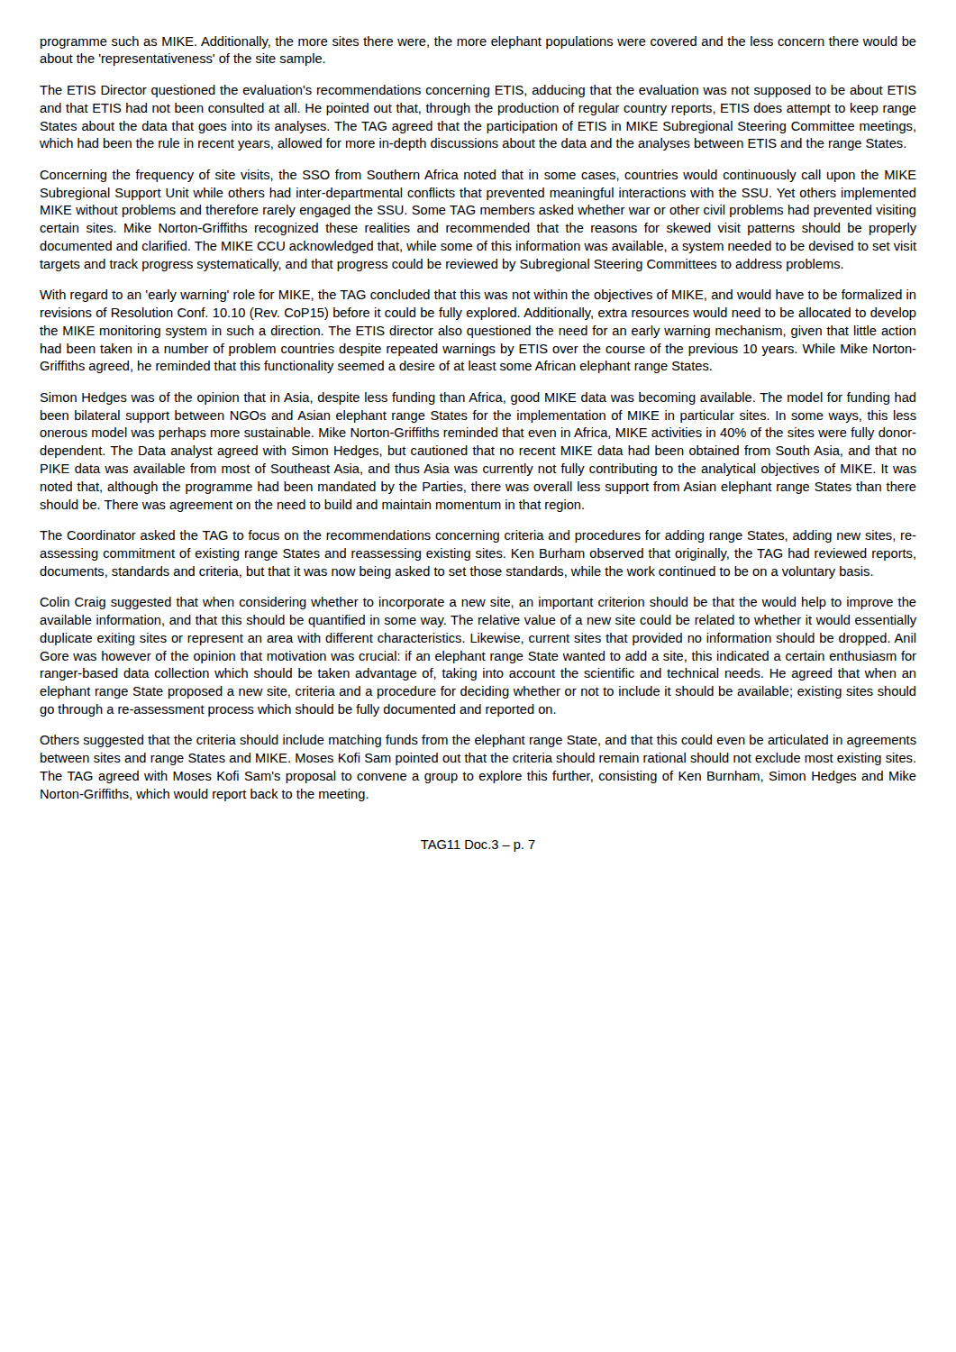programme such as MIKE. Additionally, the more sites there were, the more elephant populations were covered and the less concern there would be about the 'representativeness' of the site sample.
The ETIS Director questioned the evaluation's recommendations concerning ETIS, adducing that the evaluation was not supposed to be about ETIS and that ETIS had not been consulted at all. He pointed out that, through the production of regular country reports, ETIS does attempt to keep range States about the data that goes into its analyses. The TAG agreed that the participation of ETIS in MIKE Subregional Steering Committee meetings, which had been the rule in recent years, allowed for more in-depth discussions about the data and the analyses between ETIS and the range States.
Concerning the frequency of site visits, the SSO from Southern Africa noted that in some cases, countries would continuously call upon the MIKE Subregional Support Unit while others had inter-departmental conflicts that prevented meaningful interactions with the SSU. Yet others implemented MIKE without problems and therefore rarely engaged the SSU. Some TAG members asked whether war or other civil problems had prevented visiting certain sites. Mike Norton-Griffiths recognized these realities and recommended that the reasons for skewed visit patterns should be properly documented and clarified. The MIKE CCU acknowledged that, while some of this information was available, a system needed to be devised to set visit targets and track progress systematically, and that progress could be reviewed by Subregional Steering Committees to address problems.
With regard to an 'early warning' role for MIKE, the TAG concluded that this was not within the objectives of MIKE, and would have to be formalized in revisions of Resolution Conf. 10.10 (Rev. CoP15) before it could be fully explored. Additionally, extra resources would need to be allocated to develop the MIKE monitoring system in such a direction. The ETIS director also questioned the need for an early warning mechanism, given that little action had been taken in a number of problem countries despite repeated warnings by ETIS over the course of the previous 10 years. While Mike Norton-Griffiths agreed, he reminded that this functionality seemed a desire of at least some African elephant range States.
Simon Hedges was of the opinion that in Asia, despite less funding than Africa, good MIKE data was becoming available. The model for funding had been bilateral support between NGOs and Asian elephant range States for the implementation of MIKE in particular sites. In some ways, this less onerous model was perhaps more sustainable. Mike Norton-Griffiths reminded that even in Africa, MIKE activities in 40% of the sites were fully donor-dependent. The Data analyst agreed with Simon Hedges, but cautioned that no recent MIKE data had been obtained from South Asia, and that no PIKE data was available from most of Southeast Asia, and thus Asia was currently not fully contributing to the analytical objectives of MIKE. It was noted that, although the programme had been mandated by the Parties, there was overall less support from Asian elephant range States than there should be. There was agreement on the need to build and maintain momentum in that region.
The Coordinator asked the TAG to focus on the recommendations concerning criteria and procedures for adding range States, adding new sites, re-assessing commitment of existing range States and reassessing existing sites. Ken Burham observed that originally, the TAG had reviewed reports, documents, standards and criteria, but that it was now being asked to set those standards, while the work continued to be on a voluntary basis.
Colin Craig suggested that when considering whether to incorporate a new site, an important criterion should be that the would help to improve the available information, and that this should be quantified in some way. The relative value of a new site could be related to whether it would essentially duplicate exiting sites or represent an area with different characteristics. Likewise, current sites that provided no information should be dropped. Anil Gore was however of the opinion that motivation was crucial: if an elephant range State wanted to add a site, this indicated a certain enthusiasm for ranger-based data collection which should be taken advantage of, taking into account the scientific and technical needs. He agreed that when an elephant range State proposed a new site, criteria and a procedure for deciding whether or not to include it should be available; existing sites should go through a re-assessment process which should be fully documented and reported on.
Others suggested that the criteria should include matching funds from the elephant range State, and that this could even be articulated in agreements between sites and range States and MIKE. Moses Kofi Sam pointed out that the criteria should remain rational should not exclude most existing sites. The TAG agreed with Moses Kofi Sam's proposal to convene a group to explore this further, consisting of Ken Burnham, Simon Hedges and Mike Norton-Griffiths, which would report back to the meeting.
TAG11 Doc.3 – p. 7